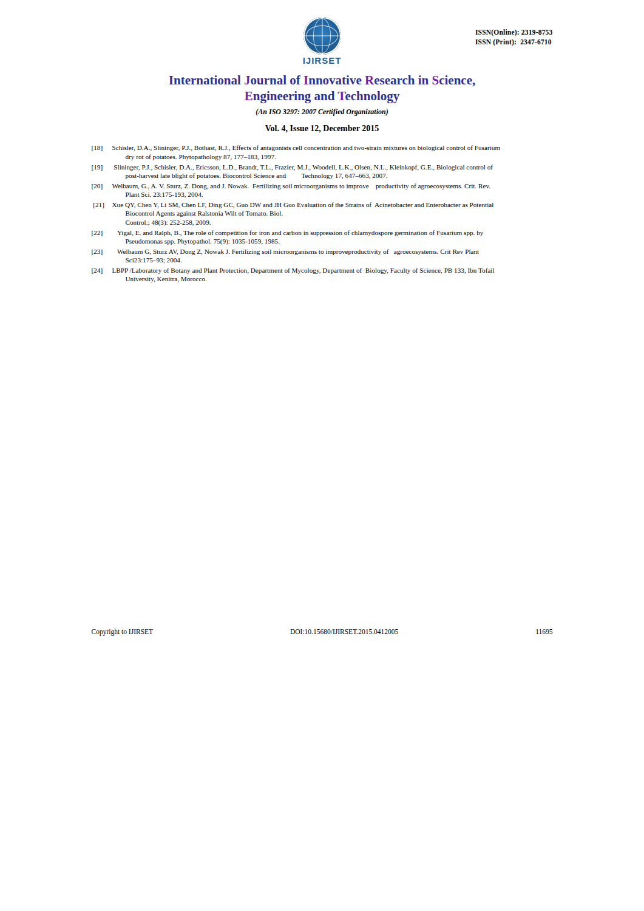ISSN(Online): 2319-8753
ISSN (Print): 2347-6710
IJIRSET
International Journal of Innovative Research in Science,
Engineering and Technology
(An ISO 3297: 2007 Certified Organization)
Vol. 4, Issue 12, December 2015
[18] Schisler, D.A., Slininger, P.J., Bothast, R.J., Effects of antagonists cell concentration and two-strain mixtures on biological control of Fusarium dry rot of potatoes. Phytopathology 87, 177–183, 1997.
[19] Slininger, P.J., Schisler, D.A., Ericsson, L.D., Brandt, T.L., Frazier, M.J., Woodell, L.K., Olsen, N.L., Kleinkopf, G.E., Biological control of post-harvest late blight of potatoes. Biocontrol Science and Technology 17, 647–663, 2007.
[20] Welbaum, G., A. V. Sturz, Z. Dong, and J. Nowak. Fertilizing soil microorganisms to improve productivity of agroecosystems. Crit. Rev. Plant Sci. 23:175-193, 2004.
[21] Xue QY, Chen Y, Li SM, Chen LF, Ding GC, Guo DW and JH Guo Evaluation of the Strains of Acinetobacter and Enterobacter as Potential Biocontrol Agents against Ralstonia Wilt of Tomato. Biol. Control.; 48(3): 252-258, 2009.
[22] Yigal, E. and Ralph, B., The role of competition for iron and carbon in suppression of chlamydospore germination of Fusarium spp. by Pseudomonas spp. Phytopathol. 75(9): 1035-1059, 1985.
[23] Welbaum G, Sturz AV, Dong Z, Nowak J. Fertilizing soil microorganisms to improveproductivity of agroecosystems. Crit Rev Plant Sci23:175–93; 2004.
[24] LBPP /Laboratory of Botany and Plant Protection, Department of Mycology, Department of Biology, Faculty of Science, PB 133, Ibn Tofail University, Kenitra, Morocco.
Copyright to IJIRSET
DOI:10.15680/IJIRSET.2015.0412005
11695